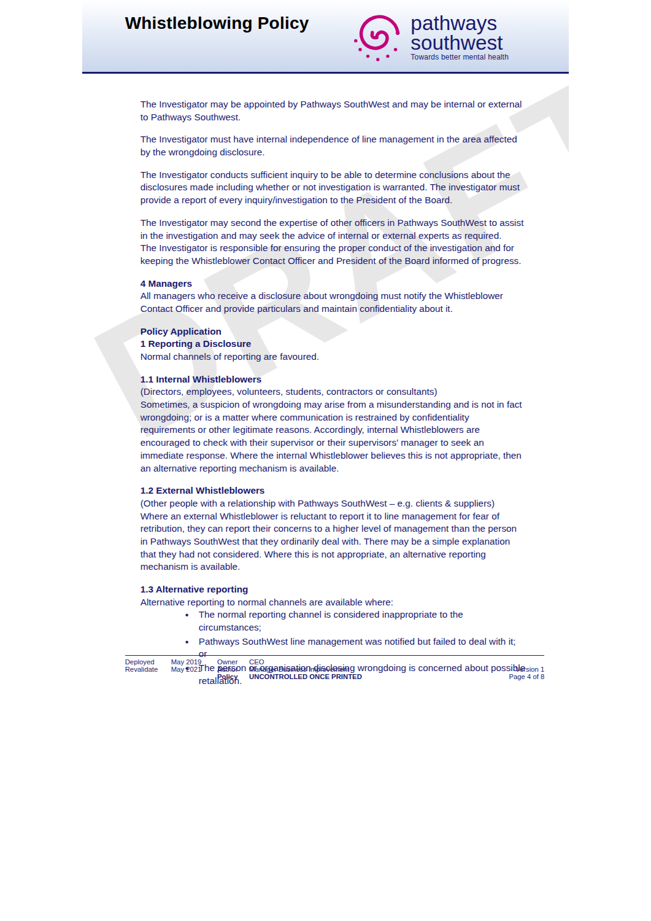Whistleblowing Policy
pathways southwest
Towards better mental health
DRAFT
The Investigator may be appointed by Pathways SouthWest and may be internal or external to Pathways Southwest.
The Investigator must have internal independence of line management in the area affected by the wrongdoing disclosure.
The Investigator conducts sufficient inquiry to be able to determine conclusions about the disclosures made including whether or not investigation is warranted. The investigator must provide a report of every inquiry/investigation to the President of the Board.
The Investigator may second the expertise of other officers in Pathways SouthWest to assist in the investigation and may seek the advice of internal or external experts as required.
The Investigator is responsible for ensuring the proper conduct of the investigation and for keeping the Whistleblower Contact Officer and President of the Board informed of progress.
4 Managers
All managers who receive a disclosure about wrongdoing must notify the Whistleblower Contact Officer and provide particulars and maintain confidentiality about it.
Policy Application
1 Reporting a Disclosure
Normal channels of reporting are favoured.
1.1 Internal Whistleblowers
(Directors, employees, volunteers, students, contractors or consultants)
Sometimes, a suspicion of wrongdoing may arise from a misunderstanding and is not in fact wrongdoing; or is a matter where communication is restrained by confidentiality requirements or other legitimate reasons. Accordingly, internal Whistleblowers are encouraged to check with their supervisor or their supervisors’ manager to seek an immediate response. Where the internal Whistleblower believes this is not appropriate, then an alternative reporting mechanism is available.
1.2 External Whistleblowers
(Other people with a relationship with Pathways SouthWest – e.g. clients & suppliers)
Where an external Whistleblower is reluctant to report it to line management for fear of retribution, they can report their concerns to a higher level of management than the person in Pathways SouthWest that they ordinarily deal with. There may be a simple explanation that they had not considered. Where this is not appropriate, an alternative reporting mechanism is available.
1.3 Alternative reporting
Alternative reporting to normal channels are available where:
The normal reporting channel is considered inappropriate to the circumstances;
Pathways SouthWest line management was notified but failed to deal with it; or
The person or organisation disclosing wrongdoing is concerned about possible retaliation.
| Deployed May 2019 | Owner CEO | |
| Revalidate May 2021 | Author Manager Business Improvement | Version 1 |
| | Policy UNCONTROLLED ONCE PRINTED | Page 4 of 8 |